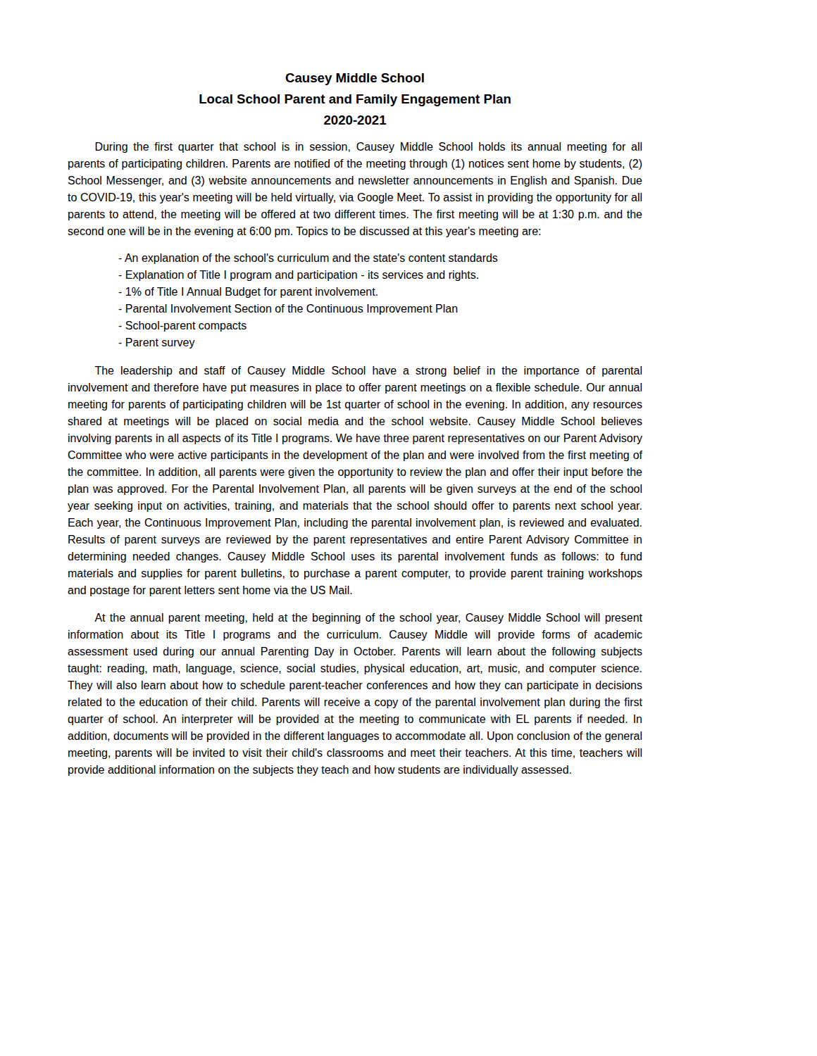Causey Middle School
Local School Parent and Family Engagement Plan
2020-2021
During the first quarter that school is in session, Causey Middle School holds its annual meeting for all parents of participating children. Parents are notified of the meeting through (1) notices sent home by students, (2) School Messenger, and (3) website announcements and newsletter announcements in English and Spanish. Due to COVID-19, this year's meeting will be held virtually, via Google Meet. To assist in providing the opportunity for all parents to attend, the meeting will be offered at two different times. The first meeting will be at 1:30 p.m. and the second one will be in the evening at 6:00 pm. Topics to be discussed at this year's meeting are:
An explanation of the school's curriculum and the state's content standards
Explanation of Title I program and participation - its services and rights.
1% of Title I Annual Budget for parent involvement.
Parental Involvement Section of the Continuous Improvement Plan
School-parent compacts
Parent survey
The leadership and staff of Causey Middle School have a strong belief in the importance of parental involvement and therefore have put measures in place to offer parent meetings on a flexible schedule. Our annual meeting for parents of participating children will be 1st quarter of school in the evening. In addition, any resources shared at meetings will be placed on social media and the school website. Causey Middle School believes involving parents in all aspects of its Title I programs. We have three parent representatives on our Parent Advisory Committee who were active participants in the development of the plan and were involved from the first meeting of the committee. In addition, all parents were given the opportunity to review the plan and offer their input before the plan was approved. For the Parental Involvement Plan, all parents will be given surveys at the end of the school year seeking input on activities, training, and materials that the school should offer to parents next school year. Each year, the Continuous Improvement Plan, including the parental involvement plan, is reviewed and evaluated. Results of parent surveys are reviewed by the parent representatives and entire Parent Advisory Committee in determining needed changes. Causey Middle School uses its parental involvement funds as follows: to fund materials and supplies for parent bulletins, to purchase a parent computer, to provide parent training workshops and postage for parent letters sent home via the US Mail.
At the annual parent meeting, held at the beginning of the school year, Causey Middle School will present information about its Title I programs and the curriculum. Causey Middle will provide forms of academic assessment used during our annual Parenting Day in October. Parents will learn about the following subjects taught: reading, math, language, science, social studies, physical education, art, music, and computer science. They will also learn about how to schedule parent-teacher conferences and how they can participate in decisions related to the education of their child. Parents will receive a copy of the parental involvement plan during the first quarter of school. An interpreter will be provided at the meeting to communicate with EL parents if needed. In addition, documents will be provided in the different languages to accommodate all. Upon conclusion of the general meeting, parents will be invited to visit their child's classrooms and meet their teachers. At this time, teachers will provide additional information on the subjects they teach and how students are individually assessed.